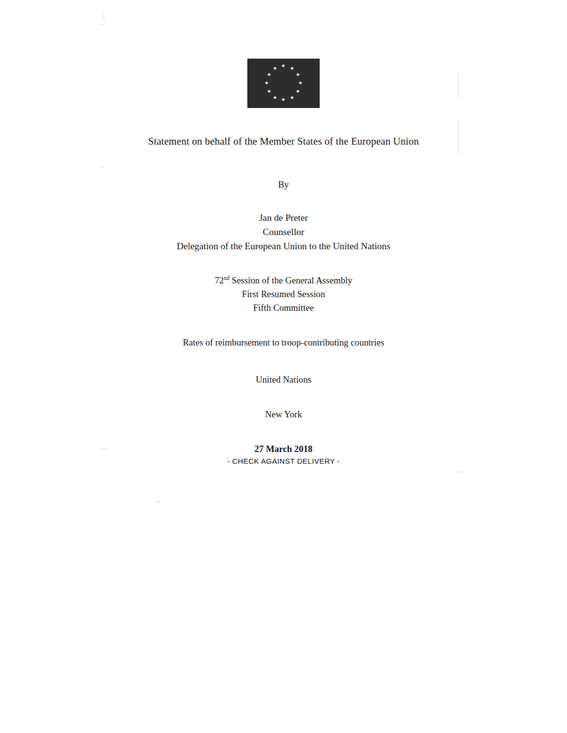★ ★ ★ ★ ★ ★ ★ ★ ★ ★ ★ ★
Statement on behalf of the Member States of the European Union
By
Jan de Preter Counsellor Delegation of the European Union to the United Nations
72nd Session of the General Assembly First Resumed Session Fifth Committee
Rates of reimbursement to troop-contributing countries
United Nations
New York
27 March 2018
- CHECK AGAINST DELIVERY -
⌐